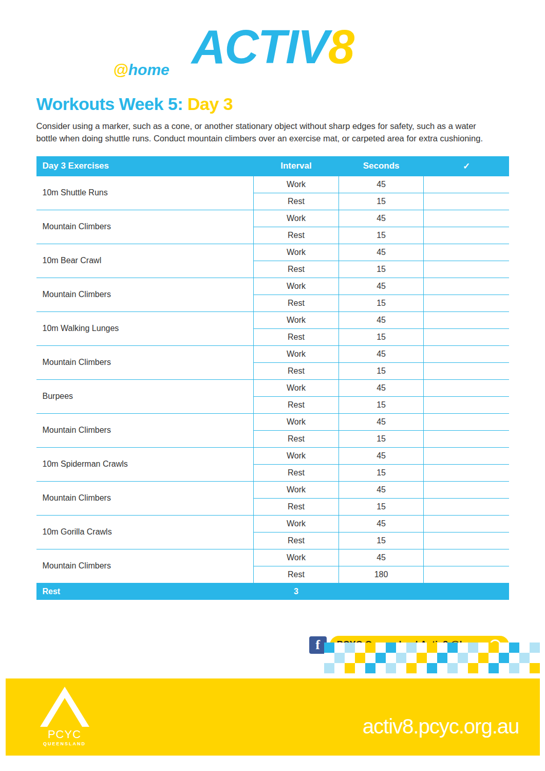ACTIV8
@home
Workouts Week 5: Day 3
Consider using a marker, such as a cone, or another stationary object without sharp edges for safety, such as a water bottle when doing shuttle runs. Conduct mountain climbers over an exercise mat, or carpeted area for extra cushioning.
| Day 3 Exercises | Interval | Seconds | ✓ |
| --- | --- | --- | --- |
| 10m Shuttle Runs | Work | 45 | |
| Rest | 15 | |
| Mountain Climbers | Work | 45 | |
| Rest | 15 | |
| 10m Bear Crawl | Work | 45 | |
| Rest | 15 | |
| Mountain Climbers | Work | 45 | |
| Rest | 15 | |
| 10m Walking Lunges | Work | 45 | |
| Rest | 15 | |
| Mountain Climbers | Work | 45 | |
| Rest | 15 | |
| Burpees | Work | 45 | |
| Rest | 15 | |
| Mountain Climbers | Work | 45 | |
| Rest | 15 | |
| 10m Spiderman Crawls | Work | 45 | |
| Rest | 15 | |
| Mountain Climbers | Work | 45 | |
| Rest | 15 | |
| 10m Gorilla Crawls | Work | 45 | |
| Rest | 15 | |
| Mountain Climbers | Work | 45 | |
| Rest | 180 | |
| Rest | 3 | | |
f
PCYC Queensland Activ8 @home
PCYC
QUEENSLAND
activ8.pcyc.org.au